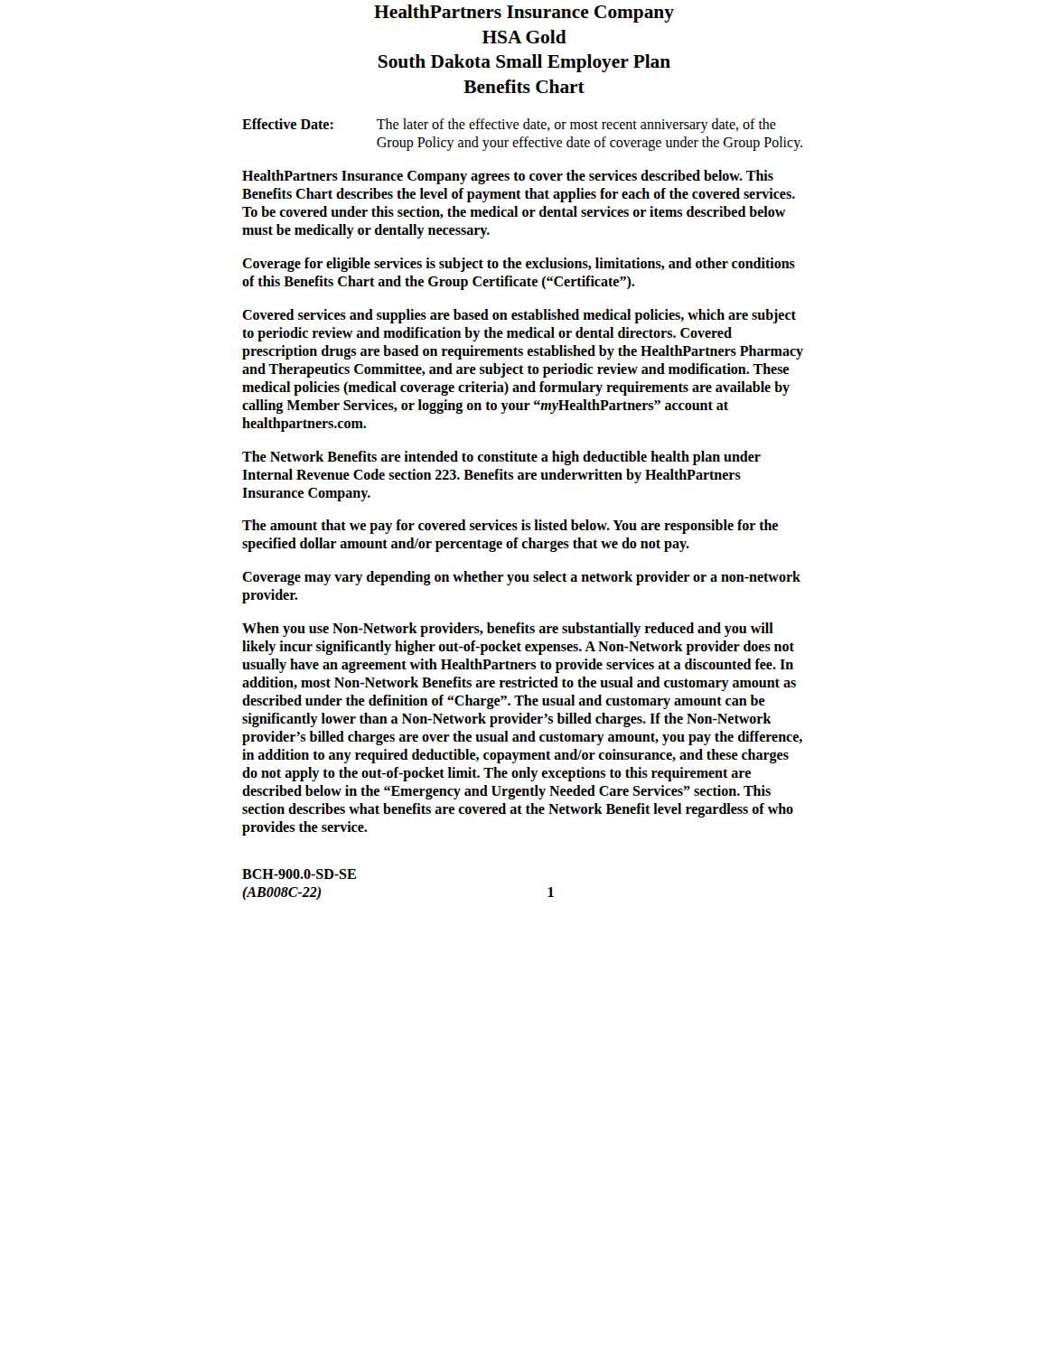HealthPartners Insurance Company HSA Gold South Dakota Small Employer Plan Benefits Chart
Effective Date:
The later of the effective date, or most recent anniversary date, of the Group Policy and your effective date of coverage under the Group Policy.
HealthPartners Insurance Company agrees to cover the services described below. This Benefits Chart describes the level of payment that applies for each of the covered services. To be covered under this section, the medical or dental services or items described below must be medically or dentally necessary.
Coverage for eligible services is subject to the exclusions, limitations, and other conditions of this Benefits Chart and the Group Certificate (“Certificate”).
Covered services and supplies are based on established medical policies, which are subject to periodic review and modification by the medical or dental directors. Covered prescription drugs are based on requirements established by the HealthPartners Pharmacy and Therapeutics Committee, and are subject to periodic review and modification. These medical policies (medical coverage criteria) and formulary requirements are available by calling Member Services, or logging on to your “my HealthPartners” account at healthpartners.com.
The Network Benefits are intended to constitute a high deductible health plan under Internal Revenue Code section 223. Benefits are underwritten by HealthPartners Insurance Company.
The amount that we pay for covered services is listed below. You are responsible for the specified dollar amount and/or percentage of charges that we do not pay.
Coverage may vary depending on whether you select a network provider or a non-network provider.
When you use Non-Network providers, benefits are substantially reduced and you will likely incur significantly higher out-of-pocket expenses. A Non-Network provider does not usually have an agreement with HealthPartners to provide services at a discounted fee. In addition, most Non-Network Benefits are restricted to the usual and customary amount as described under the definition of “Charge”. The usual and customary amount can be significantly lower than a Non-Network provider’s billed charges. If the Non-Network provider’s billed charges are over the usual and customary amount, you pay the difference, in addition to any required deductible, copayment and/or coinsurance, and these charges do not apply to the out-of-pocket limit. The only exceptions to this requirement are described below in the “Emergency and Urgently Needed Care Services” section. This section describes what benefits are covered at the Network Benefit level regardless of who provides the service.
BCH-900.0-SD-SE
(AB008C-22)
1